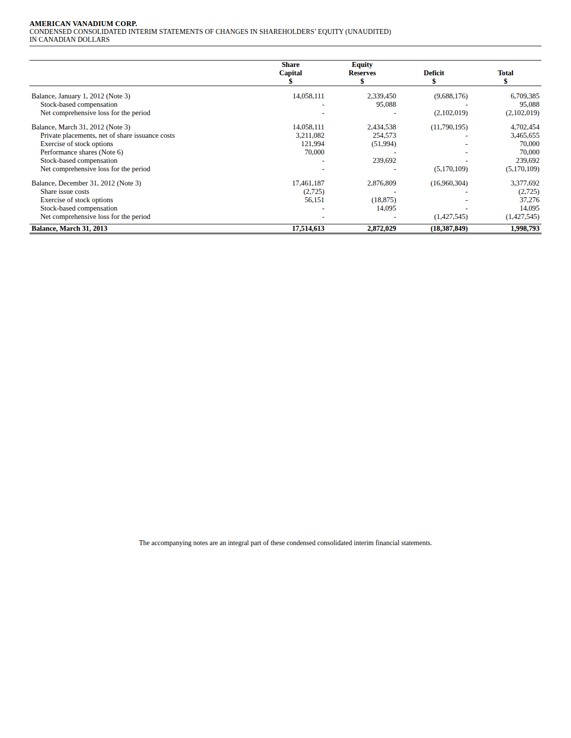AMERICAN VANADIUM CORP.
CONDENSED CONSOLIDATED INTERIM STATEMENTS OF CHANGES IN SHAREHOLDERS’ EQUITY (UNAUDITED)
IN CANADIAN DOLLARS
| | Share | Equity | | |
| | Capital | Reserves | Deficit | Total |
| | $ | $ | $ | $ |
| Balance, January 1, 2012 (Note 3) | 14,058,111 | 2,339,450 | (9,688,176) | 6,709,385 |
| Stock-based compensation | - | 95,088 | - | 95,088 |
| Net comprehensive loss for the period | - | - | (2,102,019) | (2,102,019) |
| Balance, March 31, 2012 (Note 3) | 14,058,111 | 2,434,538 | (11,790,195) | 4,702,454 |
| Private placements, net of share issuance costs | 3,211,082 | 254,573 | - | 3,465,655 |
| Exercise of stock options | 121,994 | (51,994) | - | 70,000 |
| Performance shares (Note 6) | 70,000 | - | - | 70,000 |
| Stock-based compensation | - | 239,692 | - | 239,692 |
| Net comprehensive loss for the period | - | - | (5,170,109) | (5,170,109) |
| Balance, December 31, 2012 (Note 3) | 17,461,187 | 2,876,809 | (16,960,304) | 3,377,692 |
| Share issue costs | (2,725) | - | - | (2,725) |
| Exercise of stock options | 56,151 | (18,875) | - | 37,276 |
| Stock-based compensation | - | 14,095 | - | 14,095 |
| Net comprehensive loss for the period | - | - | (1,427,545) | (1,427,545) |
| Balance, March 31, 2013 | 17,514,613 | 2,872,029 | (18,387,849) | 1,998,793 |
The accompanying notes are an integral part of these condensed consolidated interim financial statements.